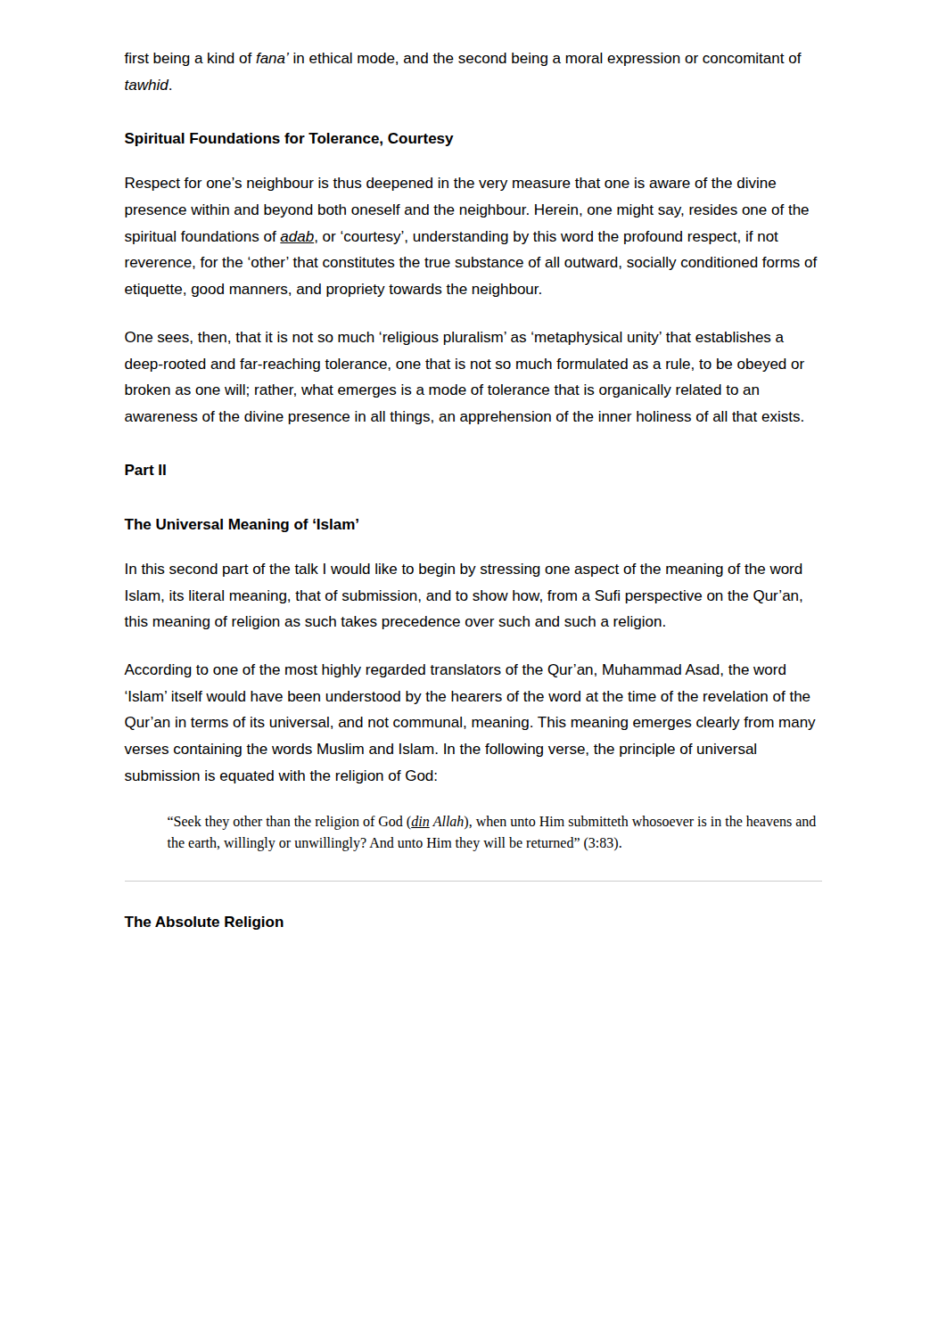first being a kind of fana’ in ethical mode, and the second being a moral expression or concomitant of tawhid.
Spiritual Foundations for Tolerance, Courtesy
Respect for one’s neighbour is thus deepened in the very measure that one is aware of the divine presence within and beyond both oneself and the neighbour. Herein, one might say, resides one of the spiritual foundations of adab, or ‘courtesy’, understanding by this word the profound respect, if not reverence, for the ‘other’ that constitutes the true substance of all outward, socially conditioned forms of etiquette, good manners, and propriety towards the neighbour.
One sees, then, that it is not so much ‘religious pluralism’ as ‘metaphysical unity’ that establishes a deep-rooted and far-reaching tolerance, one that is not so much formulated as a rule, to be obeyed or broken as one will; rather, what emerges is a mode of tolerance that is organically related to an awareness of the divine presence in all things, an apprehension of the inner holiness of all that exists.
Part II
The Universal Meaning of ‘Islam’
In this second part of the talk I would like to begin by stressing one aspect of the meaning of the word Islam, its literal meaning, that of submission, and to show how, from a Sufi perspective on the Qur’an, this meaning of religion as such takes precedence over such and such a religion.
According to one of the most highly regarded translators of the Qur’an, Muhammad Asad, the word ‘Islam’ itself would have been understood by the hearers of the word at the time of the revelation of the Qur’an in terms of its universal, and not communal, meaning. This meaning emerges clearly from many verses containing the words Muslim and Islam. In the following verse, the principle of universal submission is equated with the religion of God:
“Seek they other than the religion of God (din Allah), when unto Him submitteth whosoever is in the heavens and the earth, willingly or unwillingly? And unto Him they will be returned” (3:83).
The Absolute Religion